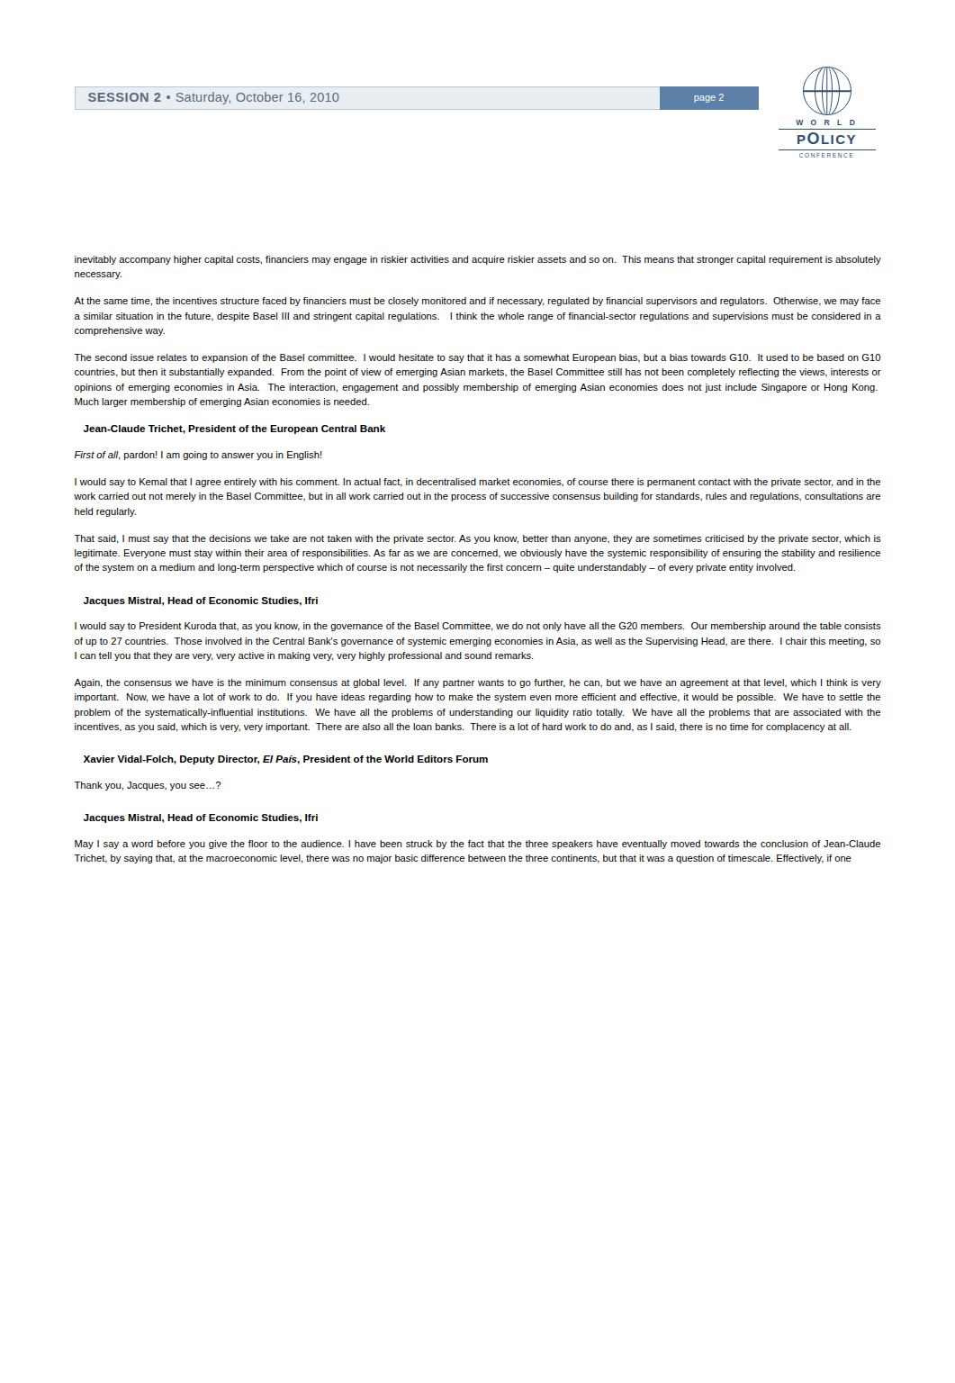SESSION 2•Saturday, October 16, 2010
page 2
W O R L D
POLICY
CONFERENCE
inevitably accompany higher capital costs, financiers may engage in riskier activities and acquire riskier assets and so on. This means that stronger capital requirement is absolutely necessary.
At the same time, the incentives structure faced by financiers must be closely monitored and if necessary, regulated by financial supervisors and regulators. Otherwise, we may face a similar situation in the future, despite Basel III and stringent capital regulations. I think the whole range of financial-sector regulations and supervisions must be considered in a comprehensive way.
The second issue relates to expansion of the Basel committee. I would hesitate to say that it has a somewhat European bias, but a bias towards G10. It used to be based on G10 countries, but then it substantially expanded. From the point of view of emerging Asian markets, the Basel Committee still has not been completely reflecting the views, interests or opinions of emerging economies in Asia. The interaction, engagement and possibly membership of emerging Asian economies does not just include Singapore or Hong Kong. Much larger membership of emerging Asian economies is needed.
Jean-Claude Trichet, President of the European Central Bank
First of all, pardon! I am going to answer you in English!
I would say to Kemal that I agree entirely with his comment. In actual fact, in decentralised market economies, of course there is permanent contact with the private sector, and in the work carried out not merely in the Basel Committee, but in all work carried out in the process of successive consensus building for standards, rules and regulations, consultations are held regularly.
That said, I must say that the decisions we take are not taken with the private sector. As you know, better than anyone, they are sometimes criticised by the private sector, which is legitimate. Everyone must stay within their area of responsibilities. As far as we are concerned, we obviously have the systemic responsibility of ensuring the stability and resilience of the system on a medium and long-term perspective which of course is not necessarily the first concern – quite understandably – of every private entity involved.
Jacques Mistral, Head of Economic Studies, Ifri
I would say to President Kuroda that, as you know, in the governance of the Basel Committee, we do not only have all the G20 members. Our membership around the table consists of up to 27 countries. Those involved in the Central Bank's governance of systemic emerging economies in Asia, as well as the Supervising Head, are there. I chair this meeting, so I can tell you that they are very, very active in making very, very highly professional and sound remarks.
Again, the consensus we have is the minimum consensus at global level. If any partner wants to go further, he can, but we have an agreement at that level, which I think is very important. Now, we have a lot of work to do. If you have ideas regarding how to make the system even more efficient and effective, it would be possible. We have to settle the problem of the systematically-influential institutions. We have all the problems of understanding our liquidity ratio totally. We have all the problems that are associated with the incentives, as you said, which is very, very important. There are also all the loan banks. There is a lot of hard work to do and, as I said, there is no time for complacency at all.
Xavier Vidal-Folch, Deputy Director, El País, President of the World Editors Forum
Thank you, Jacques, you see…?
Jacques Mistral, Head of Economic Studies, Ifri
May I say a word before you give the floor to the audience. I have been struck by the fact that the three speakers have eventually moved towards the conclusion of Jean-Claude Trichet, by saying that, at the macroeconomic level, there was no major basic difference between the three continents, but that it was a question of timescale. Effectively, if one